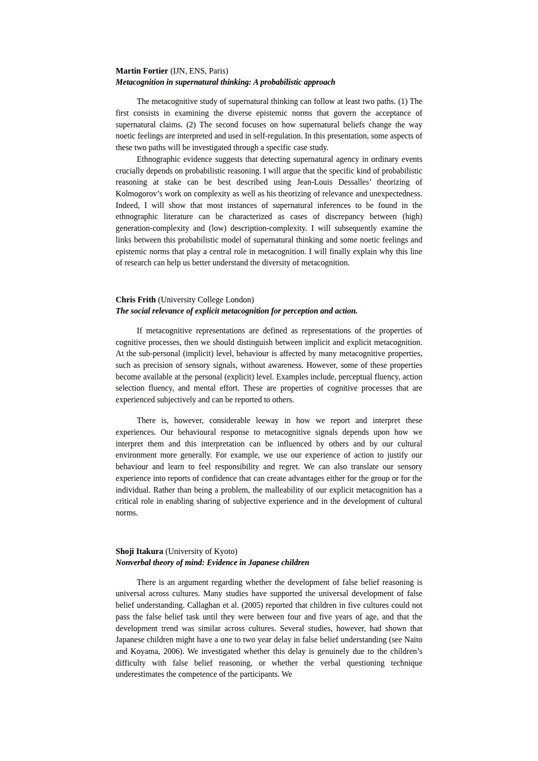Martin Fortier (IJN, ENS, Paris)
Metacognition in supernatural thinking: A probabilistic approach
The metacognitive study of supernatural thinking can follow at least two paths. (1) The first consists in examining the diverse epistemic norms that govern the acceptance of supernatural claims. (2) The second focuses on how supernatural beliefs change the way noetic feelings are interpreted and used in self-regulation. In this presentation, some aspects of these two paths will be investigated through a specific case study.
Ethnographic evidence suggests that detecting supernatural agency in ordinary events crucially depends on probabilistic reasoning. I will argue that the specific kind of probabilistic reasoning at stake can be best described using Jean-Louis Dessalles’ theorizing of Kolmogorov’s work on complexity as well as his theorizing of relevance and unexpectedness. Indeed, I will show that most instances of supernatural inferences to be found in the ethnographic literature can be characterized as cases of discrepancy between (high) generation-complexity and (low) description-complexity. I will subsequently examine the links between this probabilistic model of supernatural thinking and some noetic feelings and epistemic norms that play a central role in metacognition. I will finally explain why this line of research can help us better understand the diversity of metacognition.
Chris Frith (University College London)
The social relevance of explicit metacognition for perception and action.
If metacognitive representations are defined as representations of the properties of cognitive processes, then we should distinguish between implicit and explicit metacognition. At the sub-personal (implicit) level, behaviour is affected by many metacognitive properties, such as precision of sensory signals, without awareness. However, some of these properties become available at the personal (explicit) level. Examples include, perceptual fluency, action selection fluency, and mental effort. These are properties of cognitive processes that are experienced subjectively and can be reported to others.
There is, however, considerable leeway in how we report and interpret these experiences. Our behavioural response to metacognitive signals depends upon how we interpret them and this interpretation can be influenced by others and by our cultural environment more generally. For example, we use our experience of action to justify our behaviour and learn to feel responsibility and regret. We can also translate our sensory experience into reports of confidence that can create advantages either for the group or for the individual. Rather than being a problem, the malleability of our explicit metacognition has a critical role in enabling sharing of subjective experience and in the development of cultural norms.
Shoji Itakura (University of Kyoto)
Nonverbal theory of mind: Evidence in Japanese children
There is an argument regarding whether the development of false belief reasoning is universal across cultures. Many studies have supported the universal development of false belief understanding. Callaghan et al. (2005) reported that children in five cultures could not pass the false belief task until they were between four and five years of age, and that the development trend was similar across cultures. Several studies, however, had shown that Japanese children might have a one to two year delay in false belief understanding (see Naito and Koyama, 2006). We investigated whether this delay is genuinely due to the children’s difficulty with false belief reasoning, or whether the verbal questioning technique underestimates the competence of the participants. We